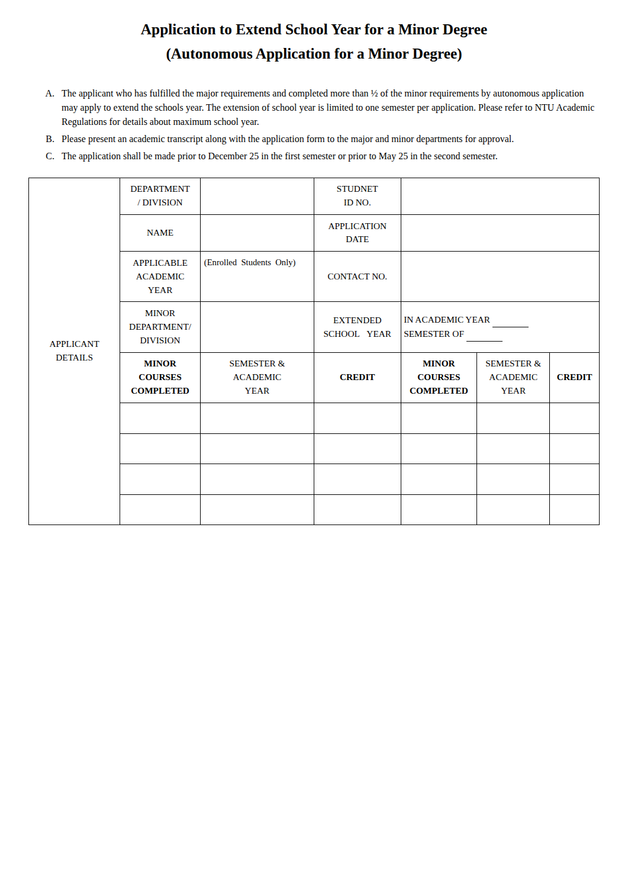Application to Extend School Year for a Minor Degree
(Autonomous Application for a Minor Degree)
The applicant who has fulfilled the major requirements and completed more than ½ of the minor requirements by autonomous application may apply to extend the schools year. The extension of school year is limited to one semester per application. Please refer to NTU Academic Regulations for details about maximum school year.
Please present an academic transcript along with the application form to the major and minor departments for approval.
The application shall be made prior to December 25 in the first semester or prior to May 25 in the second semester.
| APPLICANT DETAILS | DEPARTMENT / DIVISION | | STUDNET ID NO. | |
| NAME | | APPLICATION DATE | |
| APPLICABLE ACADEMIC YEAR | (Enrolled Students Only) | CONTACT NO. | |
| MINOR DEPARTMENT/ DIVISION | | EXTENDED SCHOOL YEAR | IN ACADEMIC YEAR SEMESTER OF |
| MINOR COURSES COMPLETED | SEMESTER & ACADEMIC YEAR | CREDIT | MINOR COURSES COMPLETED | SEMESTER & ACADEMIC YEAR | CREDIT |